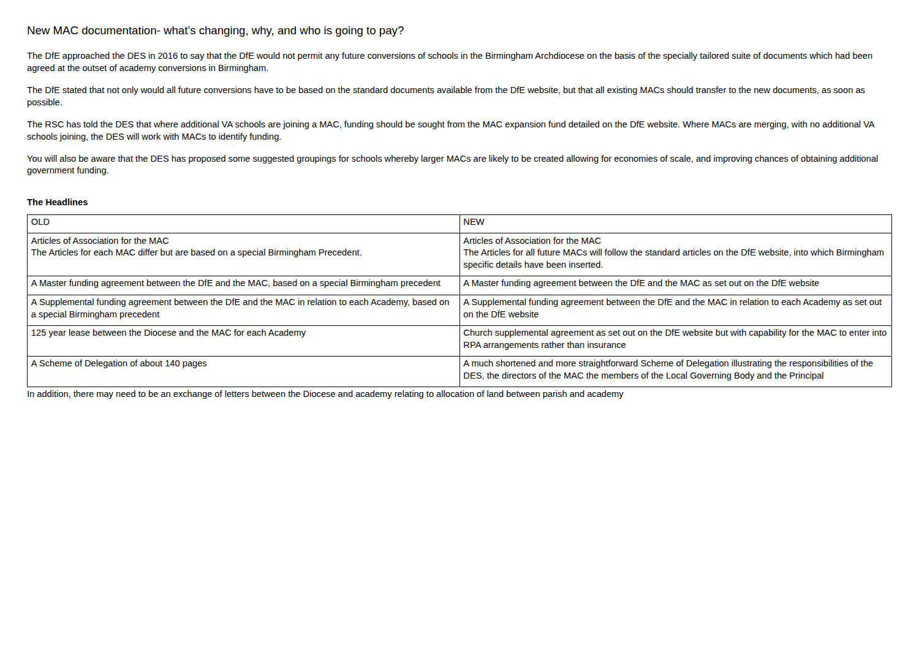New MAC documentation- what’s changing, why, and who is going to pay?
The DfE approached the DES in 2016 to say that the DfE would not permit any future conversions of schools in the Birmingham Archdiocese on the basis of the specially tailored suite of documents which had been agreed at the outset of academy conversions in Birmingham.
The DfE stated that not only would all future conversions have to be based on the standard documents available from the DfE website, but that all existing MACs should transfer to the new documents, as soon as possible.
The RSC has told the DES that where additional VA schools are joining a MAC, funding should be sought from the MAC expansion fund detailed on the DfE website. Where MACs are merging, with no additional VA schools joining, the DES will work with MACs to identify funding.
You will also be aware that the DES has proposed some suggested groupings for schools whereby larger MACs are likely to be created allowing for economies of scale, and improving chances of obtaining additional government funding.
The Headlines
| OLD | NEW |
| Articles of Association for the MAC The Articles for each MAC differ but are based on a special Birmingham Precedent. | Articles of Association for the MAC The Articles for all future MACs will follow the standard articles on the DfE website, into which Birmingham specific details have been inserted. |
| A Master funding agreement between the DfE and the MAC, based on a special Birmingham precedent | A Master funding agreement between the DfE and the MAC as set out on the DfE website |
| A Supplemental funding agreement between the DfE and the MAC in relation to each Academy, based on a special Birmingham precedent | A Supplemental funding agreement between the DfE and the MAC in relation to each Academy as set out on the DfE website |
| 125 year lease between the Diocese and the MAC for each Academy | Church supplemental agreement as set out on the DfE website but with capability for the MAC to enter into RPA arrangements rather than insurance |
| A Scheme of Delegation of about 140 pages | A much shortened and more straightforward Scheme of Delegation illustrating the responsibilities of the DES, the directors of the MAC the members of the Local Governing Body and the Principal |
In addition, there may need to be an exchange of letters between the Diocese and academy relating to allocation of land between parish and academy